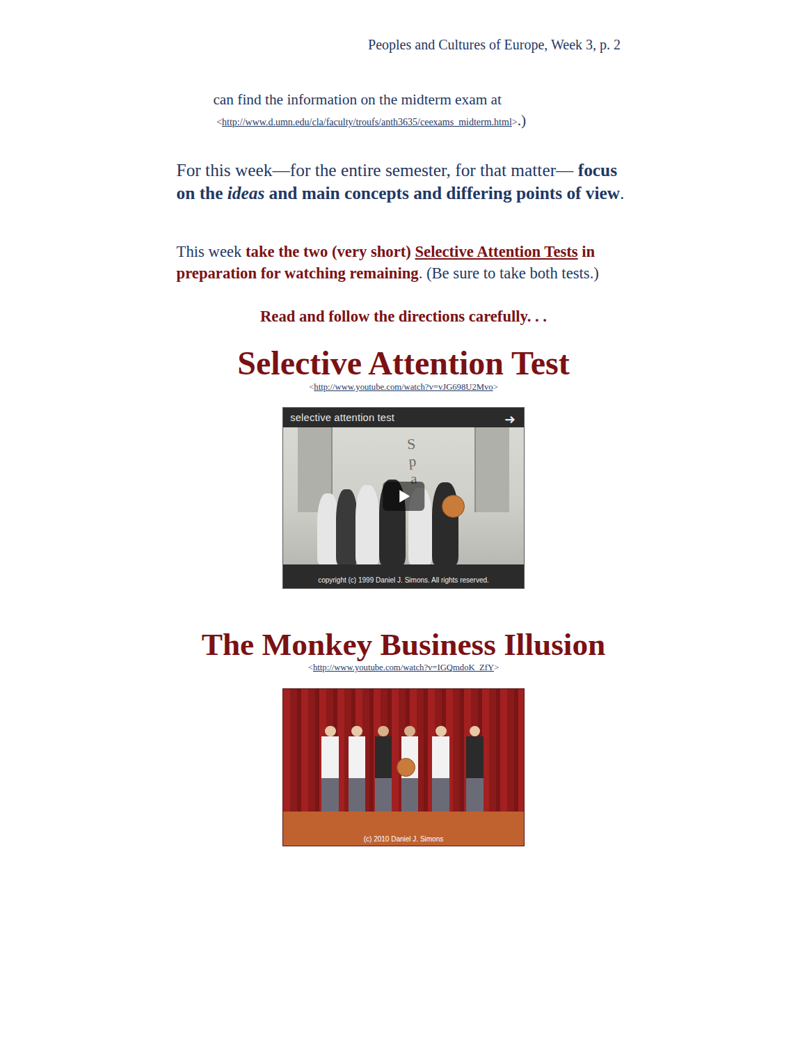Peoples and Cultures of Europe, Week 3, p. 2
can find the information on the midterm exam at
<http://www.d.umn.edu/cla/faculty/troufs/anth3635/ceexams_midterm.html>.)
For this week—for the entire semester, for that matter— focus on the ideas and main concepts and differing points of view.
This week take the two (very short) Selective Attention Tests in preparation for watching remaining. (Be sure to take both tests.)
Read and follow the directions carefully. . .
Selective Attention Test
<http://www.youtube.com/watch?v=vJG698U2Mvo>
selective attention test
➜
S
p
a
copyright (c) 1999 Daniel J. Simons. All rights reserved.
The Monkey Business Illusion
<http://www.youtube.com/watch?v=IGQmdoK_ZfY>
(c) 2010 Daniel J. Simons